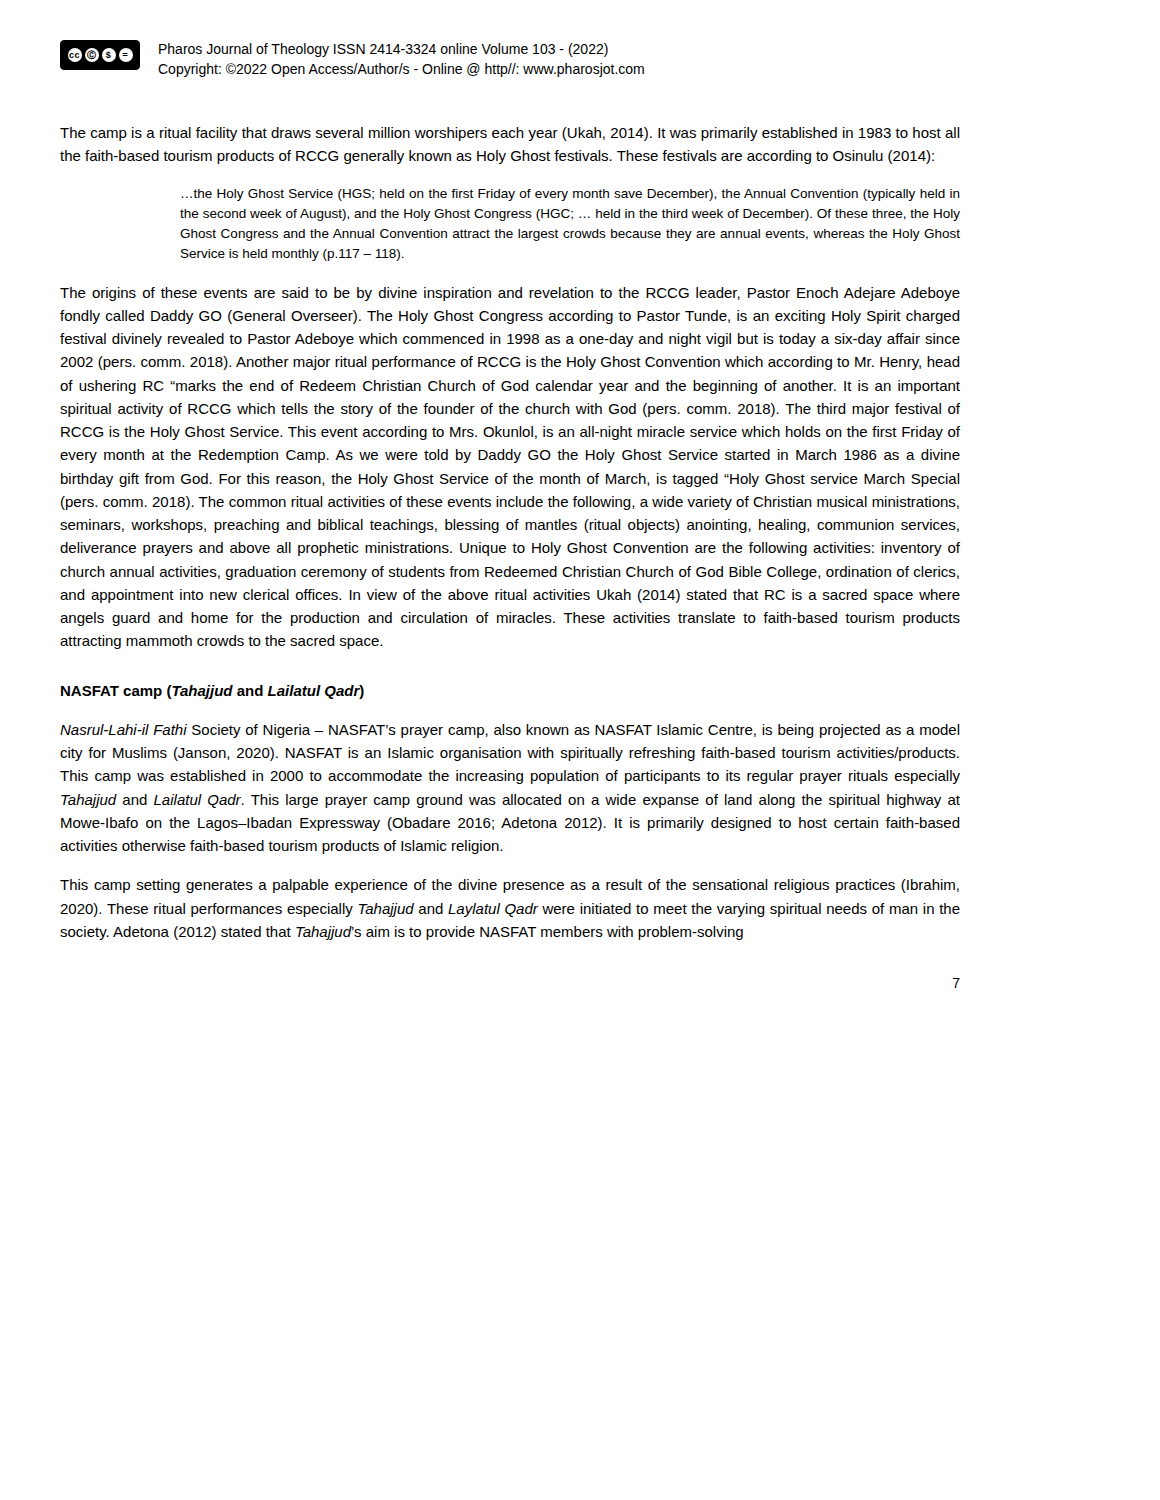ccⒸ$=
Pharos Journal of Theology ISSN 2414-3324 online Volume 103 - (2022)
Copyright: ©2022 Open Access/Author/s - Online @ http//: www.pharosjot.com
The camp is a ritual facility that draws several million worshipers each year (Ukah, 2014). It was primarily established in 1983 to host all the faith-based tourism products of RCCG generally known as Holy Ghost festivals. These festivals are according to Osinulu (2014):
…the Holy Ghost Service (HGS; held on the first Friday of every month save December), the Annual Convention (typically held in the second week of August), and the Holy Ghost Congress (HGC; … held in the third week of December). Of these three, the Holy Ghost Congress and the Annual Convention attract the largest crowds because they are annual events, whereas the Holy Ghost Service is held monthly (p.117 – 118).
The origins of these events are said to be by divine inspiration and revelation to the RCCG leader, Pastor Enoch Adejare Adeboye fondly called Daddy GO (General Overseer). The Holy Ghost Congress according to Pastor Tunde, is an exciting Holy Spirit charged festival divinely revealed to Pastor Adeboye which commenced in 1998 as a one-day and night vigil but is today a six-day affair since 2002 (pers. comm. 2018). Another major ritual performance of RCCG is the Holy Ghost Convention which according to Mr. Henry, head of ushering RC “marks the end of Redeem Christian Church of God calendar year and the beginning of another. It is an important spiritual activity of RCCG which tells the story of the founder of the church with God (pers. comm. 2018). The third major festival of RCCG is the Holy Ghost Service. This event according to Mrs. Okunlol, is an all-night miracle service which holds on the first Friday of every month at the Redemption Camp. As we were told by Daddy GO the Holy Ghost Service started in March 1986 as a divine birthday gift from God. For this reason, the Holy Ghost Service of the month of March, is tagged “Holy Ghost service March Special (pers. comm. 2018). The common ritual activities of these events include the following, a wide variety of Christian musical ministrations, seminars, workshops, preaching and biblical teachings, blessing of mantles (ritual objects) anointing, healing, communion services, deliverance prayers and above all prophetic ministrations. Unique to Holy Ghost Convention are the following activities: inventory of church annual activities, graduation ceremony of students from Redeemed Christian Church of God Bible College, ordination of clerics, and appointment into new clerical offices. In view of the above ritual activities Ukah (2014) stated that RC is a sacred space where angels guard and home for the production and circulation of miracles. These activities translate to faith-based tourism products attracting mammoth crowds to the sacred space.
NASFAT camp (Tahajjud and Lailatul Qadr)
Nasrul-Lahi-il Fathi Society of Nigeria – NASFAT’s prayer camp, also known as NASFAT Islamic Centre, is being projected as a model city for Muslims (Janson, 2020). NASFAT is an Islamic organisation with spiritually refreshing faith-based tourism activities/products. This camp was established in 2000 to accommodate the increasing population of participants to its regular prayer rituals especially Tahajjud and Lailatul Qadr. This large prayer camp ground was allocated on a wide expanse of land along the spiritual highway at Mowe-Ibafo on the Lagos–Ibadan Expressway (Obadare 2016; Adetona 2012). It is primarily designed to host certain faith-based activities otherwise faith-based tourism products of Islamic religion.
This camp setting generates a palpable experience of the divine presence as a result of the sensational religious practices (Ibrahim, 2020). These ritual performances especially Tahajjud and Laylatul Qadr were initiated to meet the varying spiritual needs of man in the society. Adetona (2012) stated that Tahajjud’s aim is to provide NASFAT members with problem-solving
7